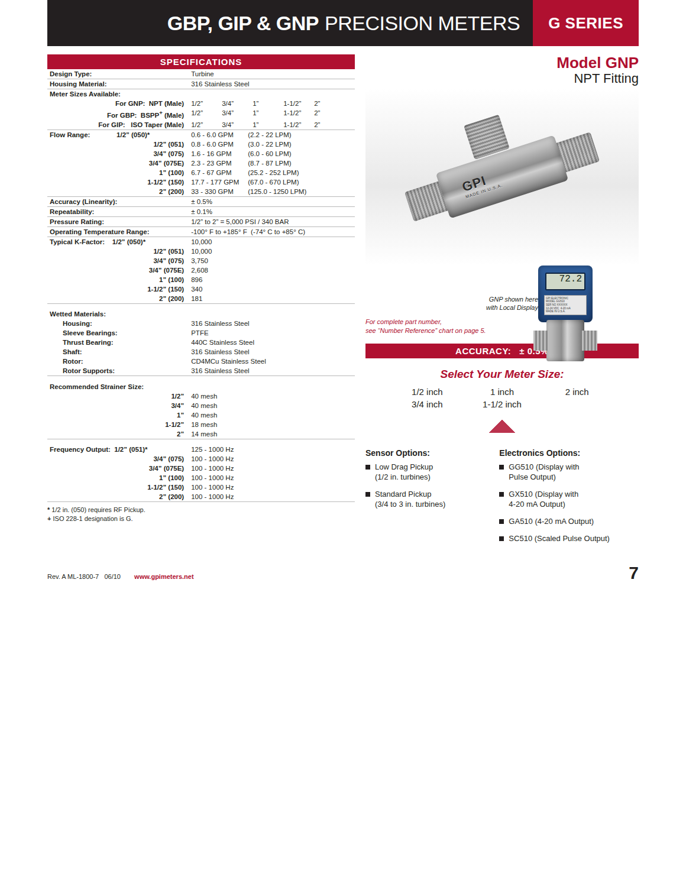GBP, GIP & GNP PRECISION METERS
G SERIES
SPECIFICATIONS
| Design Type: | Turbine |
| Housing Material: | 316 Stainless Steel |
| Meter Sizes Available: | |
| For GNP: NPT (Male) | 1/2” 3/4” 1” 1-1/2” 2” |
| For GBP: BSPP + (Male) | 1/2” 3/4” 1” 1-1/2” 2” |
| For GIP: ISO Taper (Male) | 1/2” 3/4” 1” 1-1/2” 2” |
| Flow Range: 1/2” (050)* | 0.6 - 6.0 GPM (2.2 - 22 LPM) |
| 1/2” (051) | 0.8 - 6.0 GPM (3.0 - 22 LPM) |
| 3/4” (075) | 1.6 - 16 GPM (6.0 - 60 LPM) |
| 3/4” (075E) | 2.3 - 23 GPM (8.7 - 87 LPM) |
| 1” (100) | 6.7 - 67 GPM (25.2 - 252 LPM) |
| 1-1/2” (150) | 17.7 - 177 GPM (67.0 - 670 LPM) |
| 2” (200) | 33 - 330 GPM (125.0 - 1250 LPM) |
| Accuracy (Linearity): | ± 0.5% |
| Repeatability: | ± 0.1% |
| Pressure Rating: | 1/2” to 2” = 5,000 PSI / 340 BAR |
| Operating Temperature Range: | -100° F to +185° F (-74° C to +85° C) |
| Typical K-Factor: 1/2” (050)* | 10,000 |
| 1/2” (051) | 10,000 |
| 3/4” (075) | 3,750 |
| 3/4” (075E) | 2,608 |
| 1” (100) | 896 |
| 1-1/2” (150) | 340 |
| 2” (200) | 181 |
| Wetted Materials: | |
| Housing: | 316 Stainless Steel |
| Sleeve Bearings: | PTFE |
| Thrust Bearing: | 440C Stainless Steel |
| Shaft: | 316 Stainless Steel |
| Rotor: | CD4MCu Stainless Steel |
| Rotor Supports: | 316 Stainless Steel |
| Recommended Strainer Size: | |
| 1/2” | 40 mesh |
| 3/4” | 40 mesh |
| 1” | 40 mesh |
| 1-1/2” | 18 mesh |
| 2” | 14 mesh |
| Frequency Output: 1/2” (051)* | 125 - 1000 Hz |
| 3/4” (075) | 100 - 1000 Hz |
| 3/4” (075E) | 100 - 1000 Hz |
| 1” (100) | 100 - 1000 Hz |
| 1-1/2” (150) | 100 - 1000 Hz |
| 2” (200) | 100 - 1000 Hz |
* 1/2 in. (050) requires RF Pickup.
+ ISO 228-1 designation is G.
Model GNP
NPT Fitting
GPIMADE IN U.S.A.
72.2
GPI ELECTRONIC
MODEL GG510
SER NO XXXXXX
12-24 VDC 4-20 mA
MADE IN U.S.A.
GNP shown here
with Local Display
For complete part number,
see “Number Reference” chart on page 5.
ACCURACY: ± 0.5%
Select Your Meter Size:
1/2 inch
1 inch
2 inch
3/4 inch
1-1/2 inch
Sensor Options:
Low Drag Pickup
(1/2 in. turbines)
Standard Pickup
(3/4 to 3 in. turbines)
Electronics Options:
GG510 (Display with
Pulse Output)
GX510 (Display with
4-20 mA Output)
GA510 (4-20 mA Output)
SC510 (Scaled Pulse Output)
Rev. A ML-1800-7 06/10 www.gpimeters.net
7